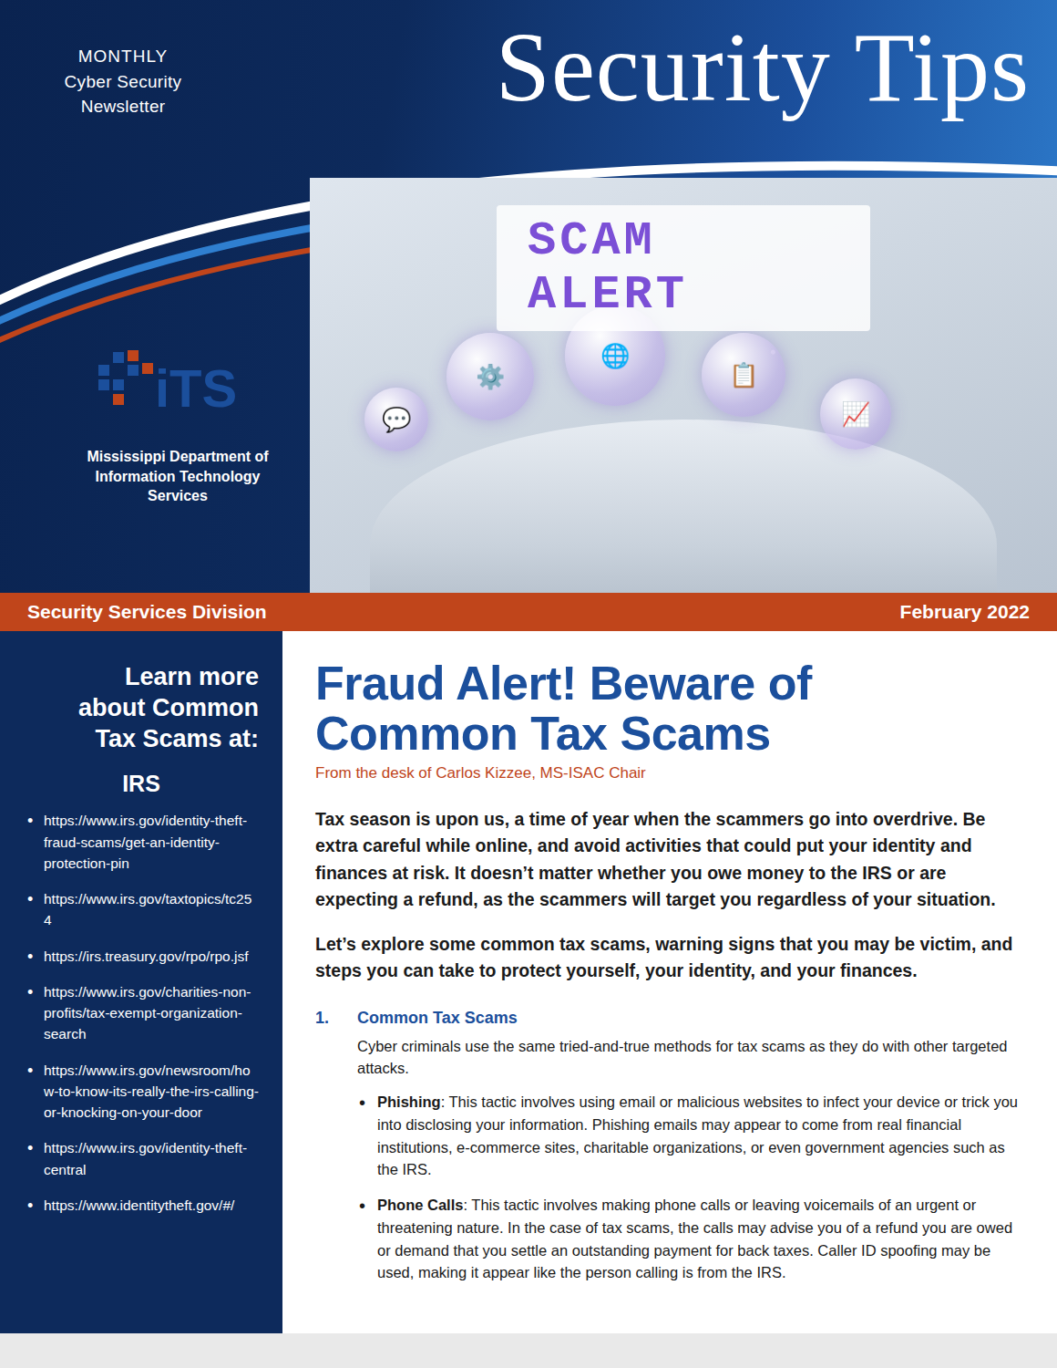MONTHLY
Cyber Security
Newsletter
Security Tips
SCAM ALERT
💬
⚙️
🌐
📋
📈
iTS
Mississippi Department of
Information Technology Services
Security Services Division February 2022
Learn more
about Common
Tax Scams at:
IRS
https://www.irs.gov/identity-theft-fraud-scams/get-an-identity-protection-pin
https://www.irs.gov/taxtopics/tc254
https://irs.treasury.gov/rpo/rpo.jsf
https://www.irs.gov/charities-non-profits/tax-exempt-organization-search
https://www.irs.gov/newsroom/how-to-know-its-really-the-irs-calling-or-knocking-on-your-door
https://www.irs.gov/identity-theft-central
https://www.identitytheft.gov/#/
Fraud Alert! Beware of Common Tax Scams
From the desk of Carlos Kizzee, MS-ISAC Chair
Tax season is upon us, a time of year when the scammers go into overdrive. Be extra careful while online, and avoid activities that could put your identity and finances at risk. It doesn’t matter whether you owe money to the IRS or are expecting a refund, as the scammers will target you regardless of your situation.
Let’s explore some common tax scams, warning signs that you may be victim, and steps you can take to protect yourself, your identity, and your finances.
Common Tax Scams
Cyber criminals use the same tried-and-true methods for tax scams as they do with other targeted attacks.
Phishing: This tactic involves using email or malicious websites to infect your device or trick you into disclosing your information. Phishing emails may appear to come from real financial institutions, e-commerce sites, charitable organizations, or even government agencies such as the IRS.
Phone Calls: This tactic involves making phone calls or leaving voicemails of an urgent or threatening nature. In the case of tax scams, the calls may advise you of a refund you are owed or demand that you settle an outstanding payment for back taxes. Caller ID spoofing may be used, making it appear like the person calling is from the IRS.